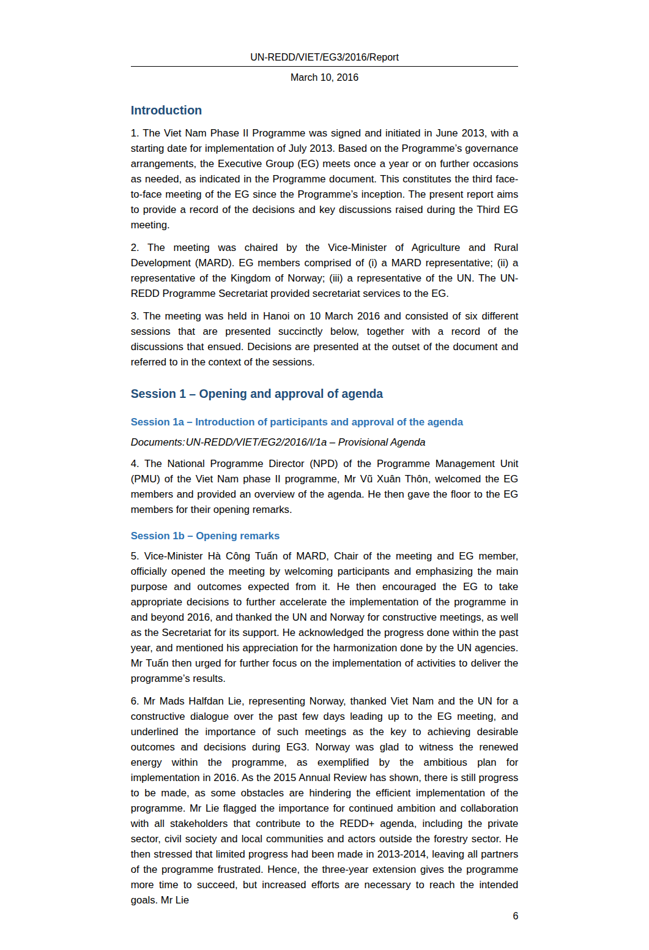UN-REDD/VIET/EG3/2016/Report
March 10, 2016
Introduction
1. The Viet Nam Phase II Programme was signed and initiated in June 2013, with a starting date for implementation of July 2013. Based on the Programme’s governance arrangements, the Executive Group (EG) meets once a year or on further occasions as needed, as indicated in the Programme document. This constitutes the third face-to-face meeting of the EG since the Programme’s inception. The present report aims to provide a record of the decisions and key discussions raised during the Third EG meeting.
2. The meeting was chaired by the Vice-Minister of Agriculture and Rural Development (MARD). EG members comprised of (i) a MARD representative; (ii) a representative of the Kingdom of Norway; (iii) a representative of the UN. The UN-REDD Programme Secretariat provided secretariat services to the EG.
3. The meeting was held in Hanoi on 10 March 2016 and consisted of six different sessions that are presented succinctly below, together with a record of the discussions that ensued. Decisions are presented at the outset of the document and referred to in the context of the sessions.
Session 1 – Opening and approval of agenda
Session 1a – Introduction of participants and approval of the agenda
Documents: UN-REDD/VIET/EG2/2016/I/1a – Provisional Agenda
4. The National Programme Director (NPD) of the Programme Management Unit (PMU) of the Viet Nam phase II programme, Mr Vũ Xuân Thôn, welcomed the EG members and provided an overview of the agenda. He then gave the floor to the EG members for their opening remarks.
Session 1b – Opening remarks
5. Vice-Minister Hà Công Tuấn of MARD, Chair of the meeting and EG member, officially opened the meeting by welcoming participants and emphasizing the main purpose and outcomes expected from it. He then encouraged the EG to take appropriate decisions to further accelerate the implementation of the programme in and beyond 2016, and thanked the UN and Norway for constructive meetings, as well as the Secretariat for its support. He acknowledged the progress done within the past year, and mentioned his appreciation for the harmonization done by the UN agencies. Mr Tuấn then urged for further focus on the implementation of activities to deliver the programme’s results.
6. Mr Mads Halfdan Lie, representing Norway, thanked Viet Nam and the UN for a constructive dialogue over the past few days leading up to the EG meeting, and underlined the importance of such meetings as the key to achieving desirable outcomes and decisions during EG3. Norway was glad to witness the renewed energy within the programme, as exemplified by the ambitious plan for implementation in 2016. As the 2015 Annual Review has shown, there is still progress to be made, as some obstacles are hindering the efficient implementation of the programme. Mr Lie flagged the importance for continued ambition and collaboration with all stakeholders that contribute to the REDD+ agenda, including the private sector, civil society and local communities and actors outside the forestry sector. He then stressed that limited progress had been made in 2013-2014, leaving all partners of the programme frustrated. Hence, the three-year extension gives the programme more time to succeed, but increased efforts are necessary to reach the intended goals. Mr Lie
6